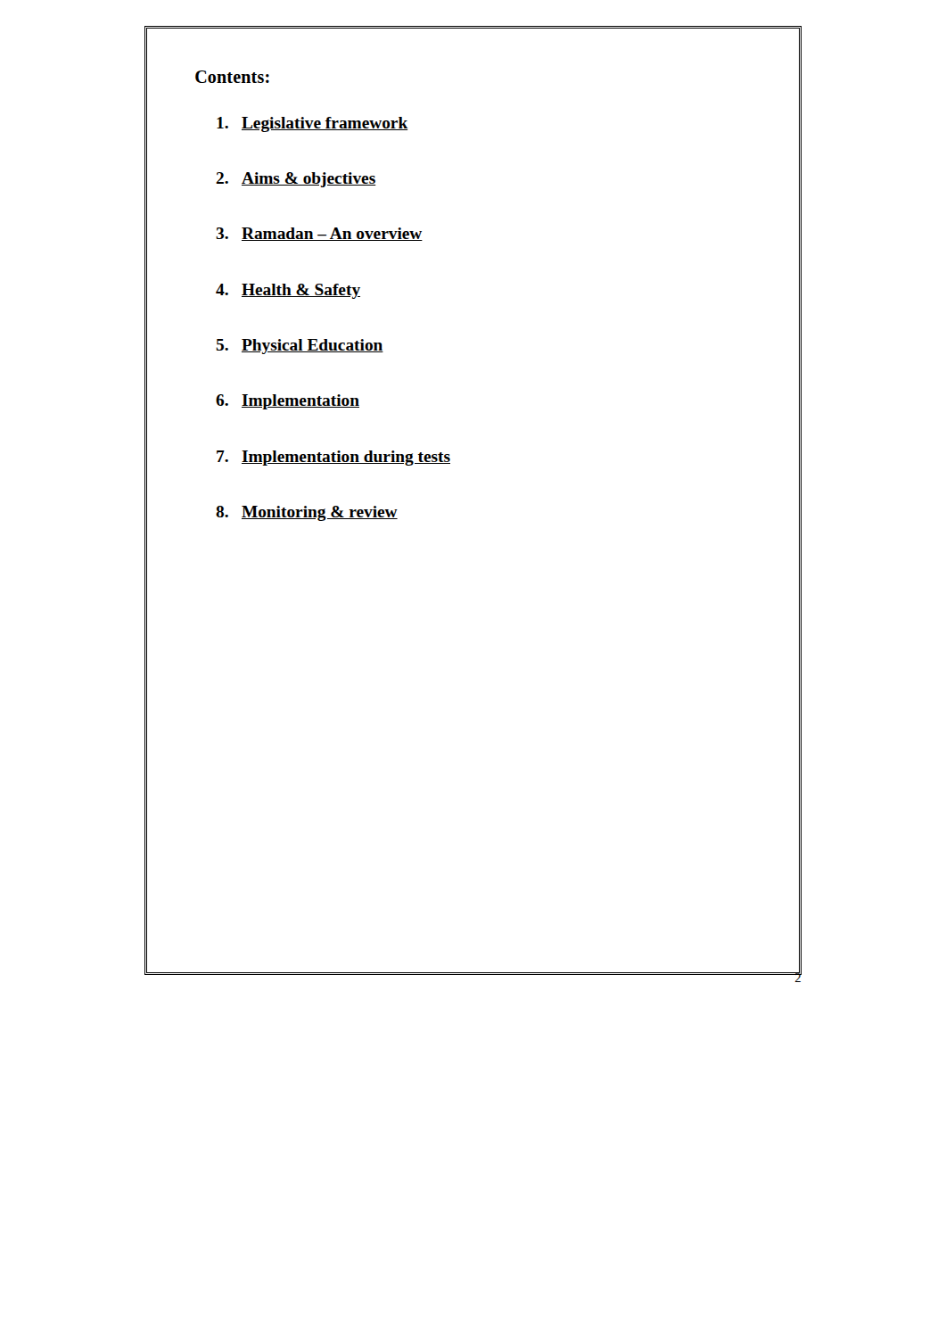Contents:
Legislative framework
Aims & objectives
Ramadan – An overview
Health & Safety
Physical Education
Implementation
Implementation during tests
Monitoring & review
2